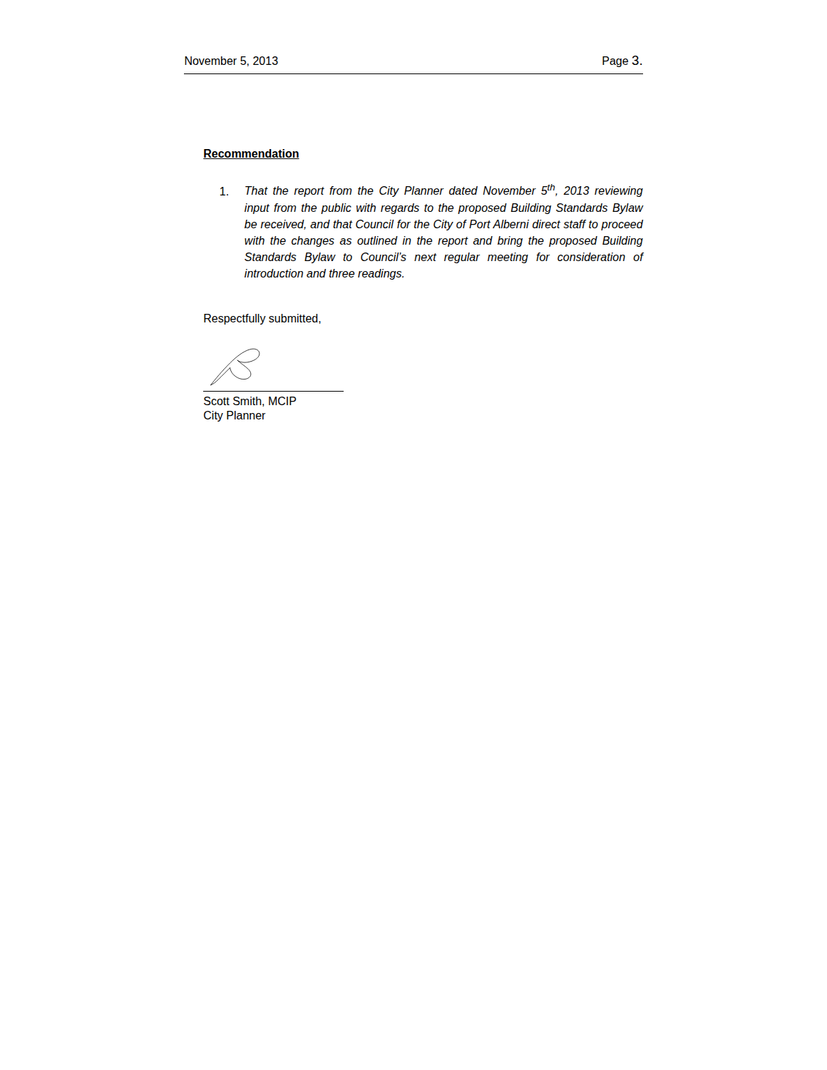November 5, 2013
Page 3.
Recommendation
That the report from the City Planner dated November 5th, 2013 reviewing input from the public with regards to the proposed Building Standards Bylaw be received, and that Council for the City of Port Alberni direct staff to proceed with the changes as outlined in the report and bring the proposed Building Standards Bylaw to Council’s next regular meeting for consideration of introduction and three readings.
Respectfully submitted,
Scott Smith, MCIP
City Planner